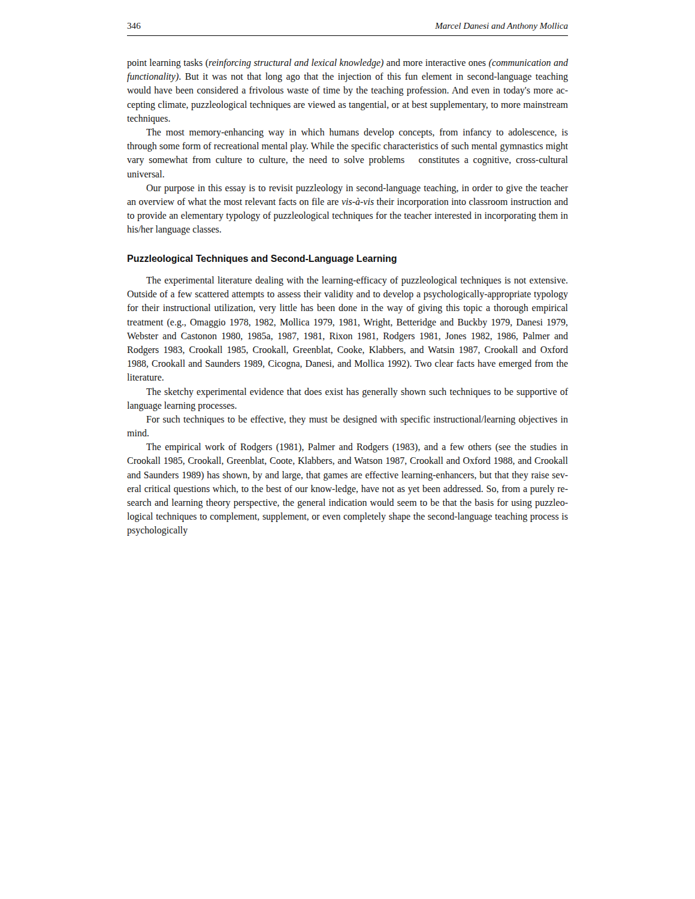346 Marcel Danesi and Anthony Mollica
point learning tasks (reinforcing structural and lexical knowledge) and more interactive ones (communication and functionality). But it was not that long ago that the injection of this fun element in second-language teaching would have been considered a frivolous waste of time by the teaching profession. And even in today's more accepting climate, puzzleological techniques are viewed as tangential, or at best supplementary, to more mainstream techniques.
The most memory-enhancing way in which humans develop concepts, from infancy to adolescence, is through some form of recreational mental play. While the specific characteristics of such mental gymnastics might vary somewhat from culture to culture, the need to solve problems constitutes a cognitive, cross-cultural universal.
Our purpose in this essay is to revisit puzzleology in second-language teaching, in order to give the teacher an overview of what the most relevant facts on file are vis-à-vis their incorporation into classroom instruction and to provide an elementary typology of puzzleological techniques for the teacher interested in incorporating them in his/her language classes.
Puzzleological Techniques and Second-Language Learning
The experimental literature dealing with the learning-efficacy of puzzleological techniques is not extensive. Outside of a few scattered attempts to assess their validity and to develop a psychologically-appropriate typology for their instructional utilization, very little has been done in the way of giving this topic a thorough empirical treatment (e.g., Omaggio 1978, 1982, Mollica 1979, 1981, Wright, Betteridge and Buckby 1979, Danesi 1979, Webster and Castonon 1980, 1985a, 1987, 1981, Rixon 1981, Rodgers 1981, Jones 1982, 1986, Palmer and Rodgers 1983, Crookall 1985, Crookall, Greenblat, Cooke, Klabbers, and Watsin 1987, Crookall and Oxford 1988, Crookall and Saunders 1989, Cicogna, Danesi, and Mollica 1992). Two clear facts have emerged from the literature.
The sketchy experimental evidence that does exist has generally shown such techniques to be supportive of language learning processes.
For such techniques to be effective, they must be designed with specific instructional/learning objectives in mind.
The empirical work of Rodgers (1981), Palmer and Rodgers (1983), and a few others (see the studies in Crookall 1985, Crookall, Greenblat, Coote, Klabbers, and Watson 1987, Crookall and Oxford 1988, and Crookall and Saunders 1989) has shown, by and large, that games are effective learning-enhancers, but that they raise several critical questions which, to the best of our know-ledge, have not as yet been addressed. So, from a purely research and learning theory perspective, the general indication would seem to be that the basis for using puzzleological techniques to complement, supplement, or even completely shape the second-language teaching process is psychologically